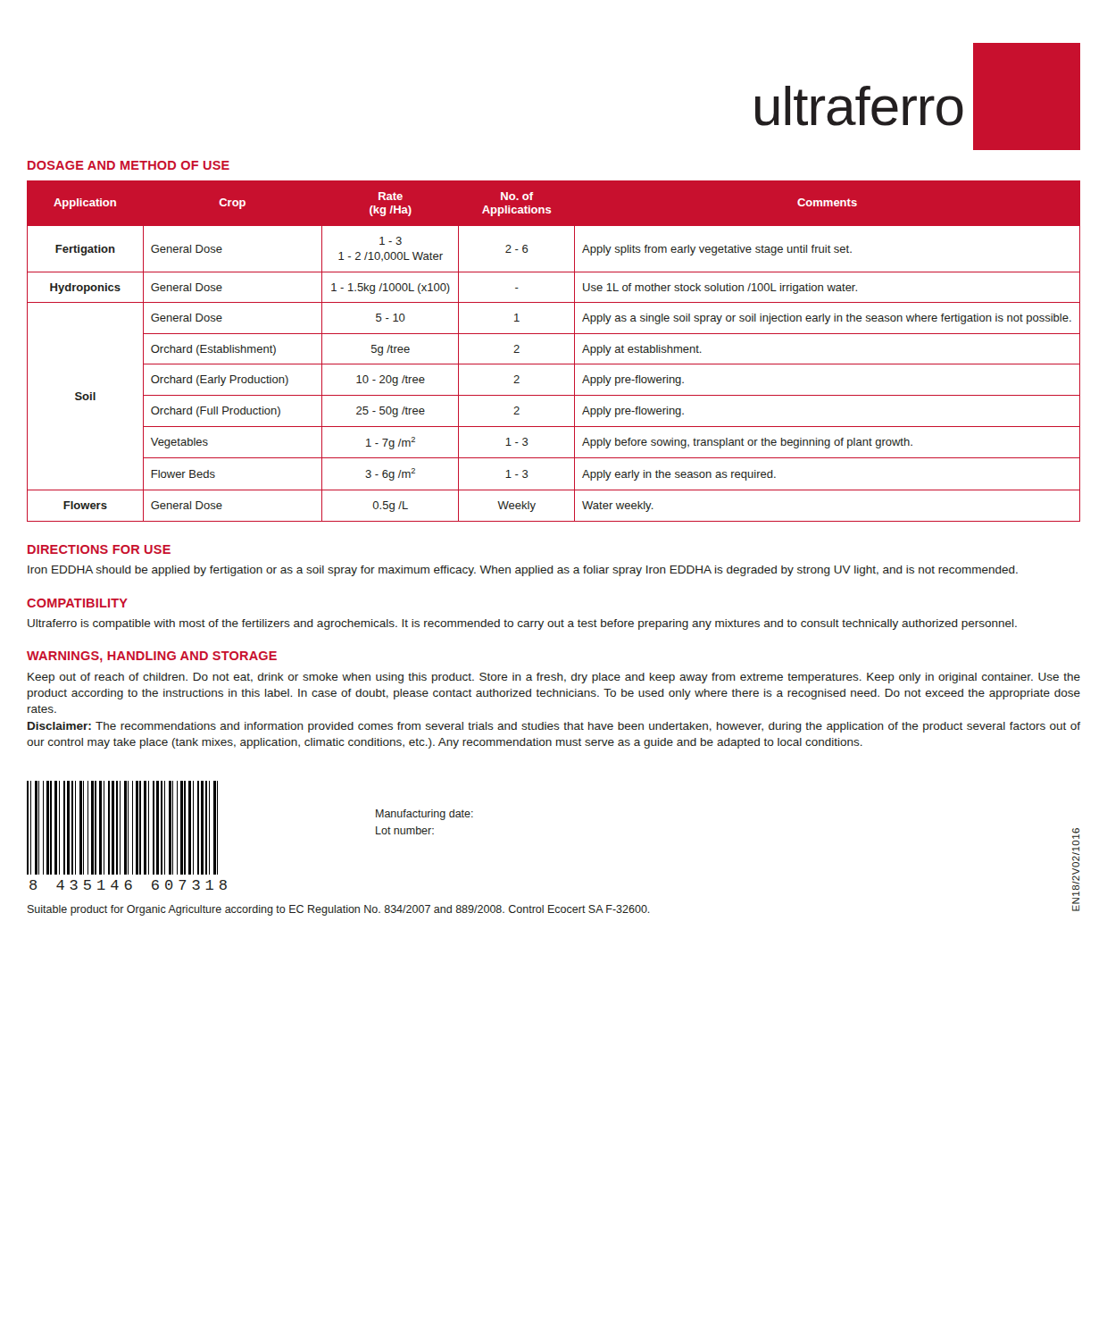ultraferro
Dosage and Method of Use
| Application | Crop | Rate (kg /Ha) | No. of Applications | Comments |
| --- | --- | --- | --- | --- |
| Fertigation | General Dose | 1 - 3 1 - 2 /10,000L Water | 2 - 6 | Apply splits from early vegetative stage until fruit set. |
| Hydroponics | General Dose | 1 - 1.5kg /1000L (x100) | - | Use 1L of mother stock solution /100L irrigation water. |
| Soil | General Dose | 5 - 10 | 1 | Apply as a single soil spray or soil injection early in the season where fertigation is not possible. |
| Orchard (Establishment) | 5g /tree | 2 | Apply at establishment. |
| Orchard (Early Production) | 10 - 20g /tree | 2 | Apply pre-flowering. |
| Orchard (Full Production) | 25 - 50g /tree | 2 | Apply pre-flowering. |
| Vegetables | 1 - 7g /m 2 | 1 - 3 | Apply before sowing, transplant or the beginning of plant growth. |
| Flower Beds | 3 - 6g /m 2 | 1 - 3 | Apply early in the season as required. |
| Flowers | General Dose | 0.5g /L | Weekly | Water weekly. |
Directions for Use
Iron EDDHA should be applied by fertigation or as a soil spray for maximum efficacy. When applied as a foliar spray Iron EDDHA is degraded by strong UV light, and is not recommended.
Compatibility
Ultraferro is compatible with most of the fertilizers and agrochemicals. It is recommended to carry out a test before preparing any mixtures and to consult technically authorized personnel.
Warnings, Handling and Storage
Keep out of reach of children. Do not eat, drink or smoke when using this product. Store in a fresh, dry place and keep away from extreme temperatures. Keep only in original container. Use the product according to the instructions in this label. In case of doubt, please contact authorized technicians. To be used only where there is a recognised need. Do not exceed the appropriate dose rates.
Disclaimer: The recommendations and information provided comes from several trials and studies that have been undertaken, however, during the application of the product several factors out of our control may take place (tank mixes, application, climatic conditions, etc.). Any recommendation must serve as a guide and be adapted to local conditions.
8 435146 607318
Manufacturing date:
Lot number:
Suitable product for Organic Agriculture according to EC Regulation No. 834/2007 and 889/2008. Control Ecocert SA F-32600.
EN18/2V02/1016